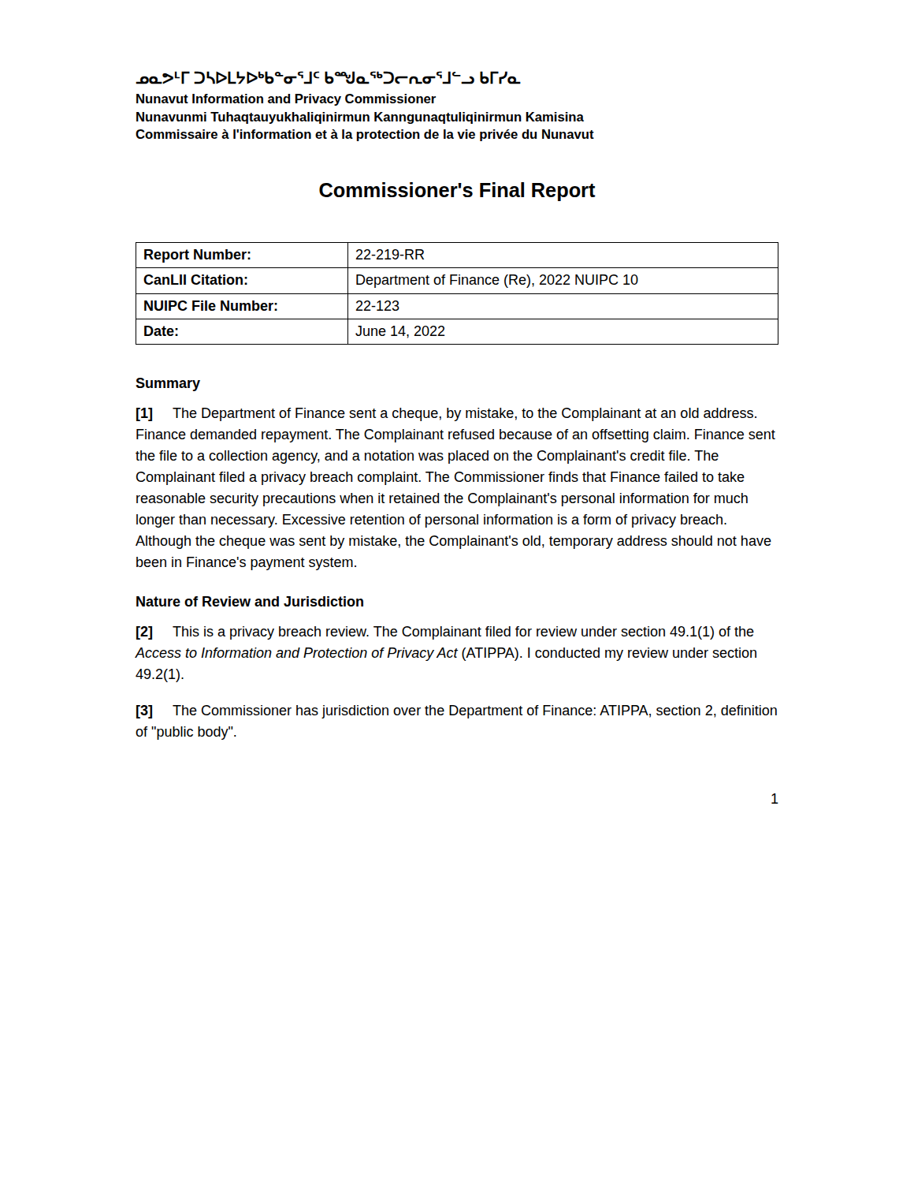ᓄᓇᕗᒻᒥ ᑐᓴᐅᒪᔭᐅᒃᑲᓐᓂᕐᒧᑦ ᑲᙳᓇᖅᑐᓕᕆᓂᕐᒧᓪᓗ ᑲᒥᓯᓇ
Nunavut Information and Privacy Commissioner
Nunavunmi Tuhaqtauyukhaliqinirmun Kanngunaqtuliqinirmun Kamisina
Commissaire à l'information et à la protection de la vie privée du Nunavut
Commissioner's Final Report
| Report Number: | 22-219-RR |
| CanLII Citation: | Department of Finance (Re), 2022 NUIPC 10 |
| NUIPC File Number: | 22-123 |
| Date: | June 14, 2022 |
Summary
[1] The Department of Finance sent a cheque, by mistake, to the Complainant at an old address. Finance demanded repayment. The Complainant refused because of an offsetting claim. Finance sent the file to a collection agency, and a notation was placed on the Complainant's credit file. The Complainant filed a privacy breach complaint. The Commissioner finds that Finance failed to take reasonable security precautions when it retained the Complainant's personal information for much longer than necessary. Excessive retention of personal information is a form of privacy breach. Although the cheque was sent by mistake, the Complainant's old, temporary address should not have been in Finance's payment system.
Nature of Review and Jurisdiction
[2] This is a privacy breach review. The Complainant filed for review under section 49.1(1) of the Access to Information and Protection of Privacy Act (ATIPPA). I conducted my review under section 49.2(1).
[3] The Commissioner has jurisdiction over the Department of Finance: ATIPPA, section 2, definition of "public body".
1